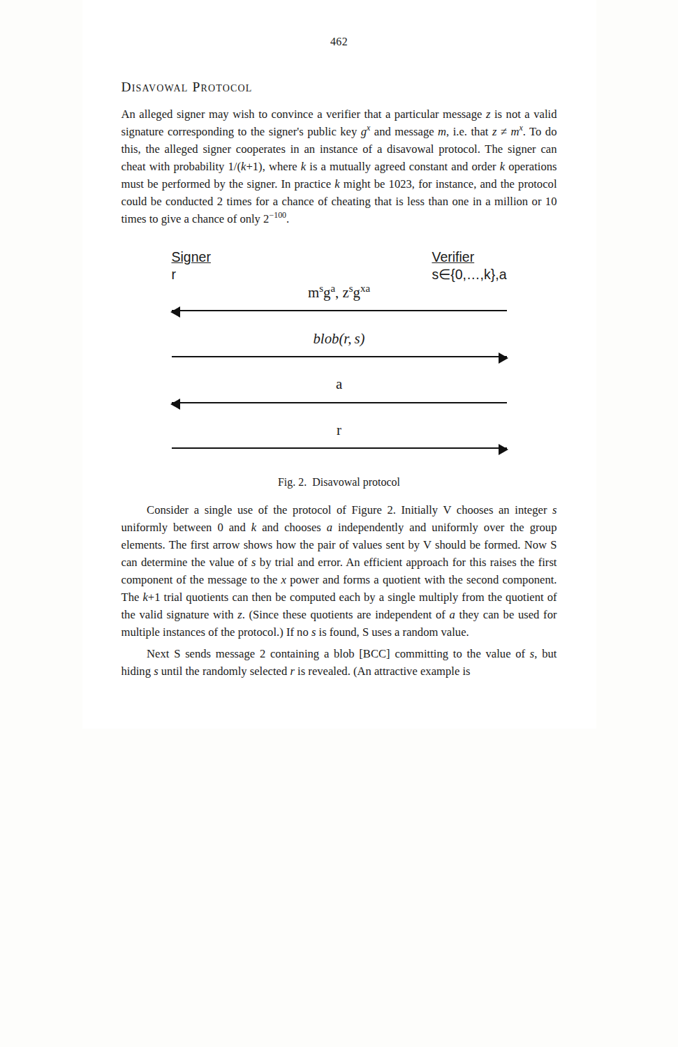462
Disavowal Protocol
An alleged signer may wish to convince a verifier that a particular message z is not a valid signature corresponding to the signer's public key gx and message m, i.e. that z ≠ mx. To do this, the alleged signer cooperates in an instance of a disavowal protocol. The signer can cheat with probability 1/(k+1), where k is a mutually agreed constant and order k operations must be performed by the signer. In practice k might be 1023, for instance, and the protocol could be conducted 2 times for a chance of cheating that is less than one in a million or 10 times to give a chance of only 2−100.
Signer r
Verifier s∈{0,…,k},a
msga, zsgxa
blob(r, s)
a
r
Fig. 2. Disavowal protocol
Consider a single use of the protocol of Figure 2. Initially V chooses an integer s uniformly between 0 and k and chooses a independently and uniformly over the group elements. The first arrow shows how the pair of values sent by V should be formed. Now S can determine the value of s by trial and error. An efficient approach for this raises the first component of the message to the x power and forms a quotient with the second component. The k+1 trial quotients can then be computed each by a single multiply from the quotient of the valid signature with z. (Since these quotients are independent of a they can be used for multiple instances of the protocol.) If no s is found, S uses a random value.
Next S sends message 2 containing a blob [BCC] committing to the value of s, but hiding s until the randomly selected r is revealed. (An attractive example is